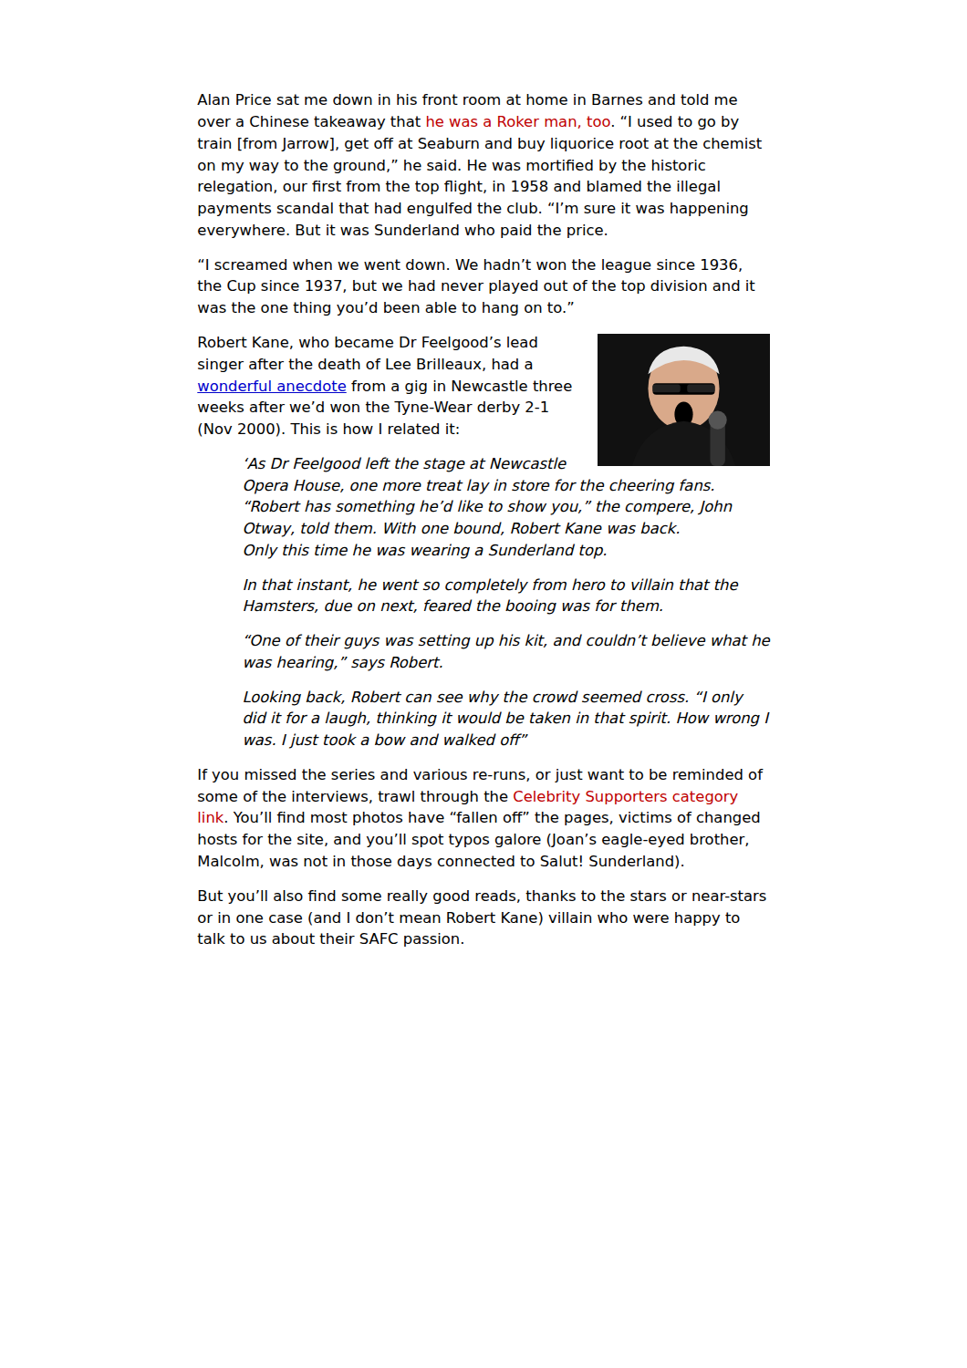Alan Price sat me down in his front room at home in Barnes and told me over a Chinese takeaway that he was a Roker man, too. “I used to go by train [from Jarrow], get off at Seaburn and buy liquorice root at the chemist on my way to the ground,” he said. He was mortified by the historic relegation, our first from the top flight, in 1958 and blamed the illegal payments scandal that had engulfed the club. “I’m sure it was happening everywhere. But it was Sunderland who paid the price.
“I screamed when we went down. We hadn’t won the league since 1936, the Cup since 1937, but we had never played out of the top division and it was the one thing you’d been able to hang on to.”
Robert Kane, who became Dr Feelgood’s lead singer after the death of Lee Brilleaux, had a wonderful anecdote from a gig in Newcastle three weeks after we’d won the Tyne-Wear derby 2-1 (Nov 2000). This is how I related it:
‘As Dr Feelgood left the stage at Newcastle Opera House, one more treat lay in store for the cheering fans. “Robert has something he’d like to show you,” the compere, John Otway, told them. With one bound, Robert Kane was back.
Only this time he was wearing a Sunderland top.
In that instant, he went so completely from hero to villain that the Hamsters, due on next, feared the booing was for them.
“One of their guys was setting up his kit, and couldn’t believe what he was hearing,” says Robert.
Looking back, Robert can see why the crowd seemed cross. “I only did it for a laugh, thinking it would be taken in that spirit. How wrong I was. I just took a bow and walked off”
If you missed the series and various re-runs, or just want to be reminded of some of the interviews, trawl through the Celebrity Supporters category link. You’ll find most photos have “fallen off” the pages, victims of changed hosts for the site, and you’ll spot typos galore (Joan’s eagle-eyed brother, Malcolm, was not in those days connected to Salut! Sunderland).
But you’ll also find some really good reads, thanks to the stars or near-stars or in one case (and I don’t mean Robert Kane) villain who were happy to talk to us about their SAFC passion.